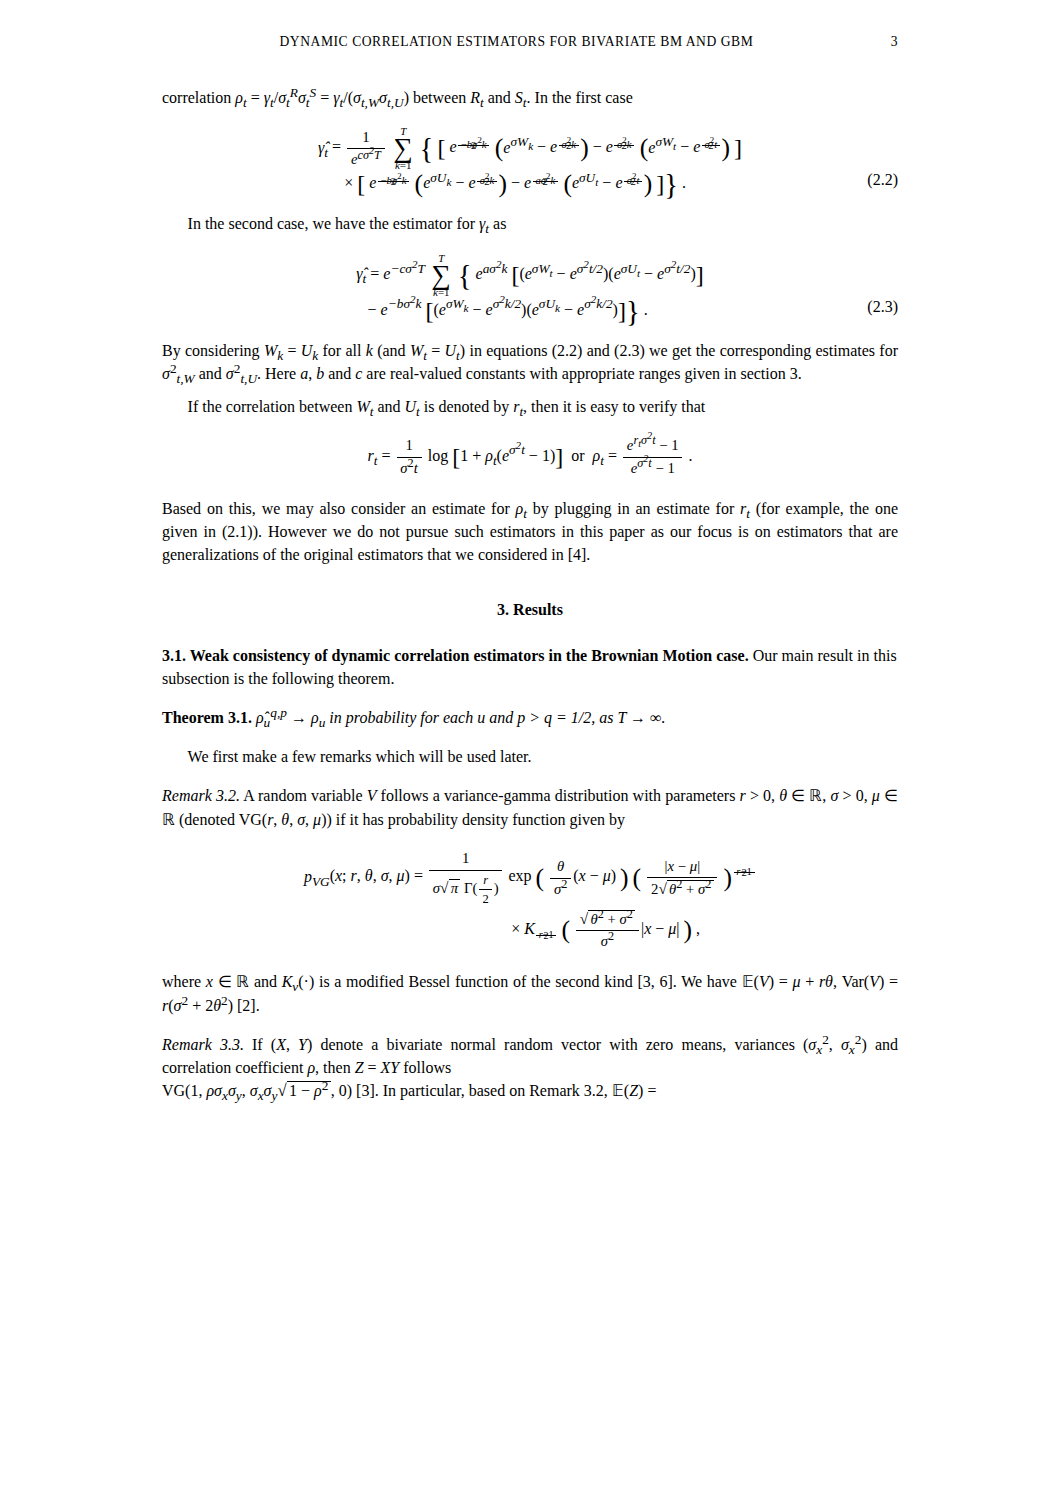DYNAMIC CORRELATION ESTIMATORS FOR BIVARIATE BM AND GBM 3
correlation ρt = γt/σtRσtS = γt/(σt,Wσt,U) between Rt and St. In the first case
γ̂t = 1 ecσ2T T∑k=1 { [ e−bσ2k 2 (eσWk − eσ2k 2) − eσ2k 2 (eσWt − eσ2t 2) ] × [ e−bσ2k 2 (eσUk − eσ2k 2) − eaσ2k 2 (eσUt − eσ2t 2) ]} . (2.2)
In the second case, we have the estimator for γt as
γ̂t = e−cσ2T T∑k=1 { eaσ2k [(eσWt − eσ2t/2)(eσUt − eσ2t/2)] − e−bσ2k [(eσWk − eσ2k/2)(eσUk − eσ2k/2)]} . (2.3)
By considering Wk = Uk for all k (and Wt = Ut) in equations (2.2) and (2.3) we get the corresponding estimates for σ2t,W and σ2t,U. Here a, b and c are real-valued constants with appropriate ranges given in section 3.
If the correlation between Wt and Ut is denoted by rt, then it is easy to verify that
rt = 1 σ2t log [1 + ρt(eσ2t − 1)] or ρt = ertσ2t − 1 eσ2t − 1 .
Based on this, we may also consider an estimate for ρt by plugging in an estimate for rt (for example, the one given in (2.1)). However we do not pursue such estimators in this paper as our focus is on estimators that are generalizations of the original estimators that we considered in [4].
3. Results
3.1. Weak consistency of dynamic correlation estimators in the Brownian Motion case. Our main result in this subsection is the following theorem.
Theorem 3.1. ρ̂uq,p → ρu in probability for each u and p > q = 1/2, as T → ∞.
We first make a few remarks which will be used later.
Remark 3.2. A random variable V follows a variance-gamma distribution with parameters r > 0, θ ∈ ℝ, σ > 0, μ ∈ ℝ (denoted VG(r, θ, σ, μ)) if it has probability density function given by
pVG(x; r, θ, σ, μ) = 1 σ√π Γ(r 2) exp ( θσ2(x − μ) ) ( |x − μ|2√θ2 + σ2 )r−12 × Kr−12 ( √θ2 + σ2 σ2|x − μ| ) ,
where x ∈ ℝ and Kν(·) is a modified Bessel function of the second kind [3, 6]. We have 𝔼(V) = μ + rθ, Var(V) = r(σ2 + 2θ2) [2].
Remark 3.3. If (X, Y) denote a bivariate normal random vector with zero means, variances (σx2, σx2) and correlation coefficient ρ, then Z = XY follows
VG(1, ρσxσy, σxσy√1 − ρ2, 0) [3]. In particular, based on Remark 3.2, 𝔼(Z) =